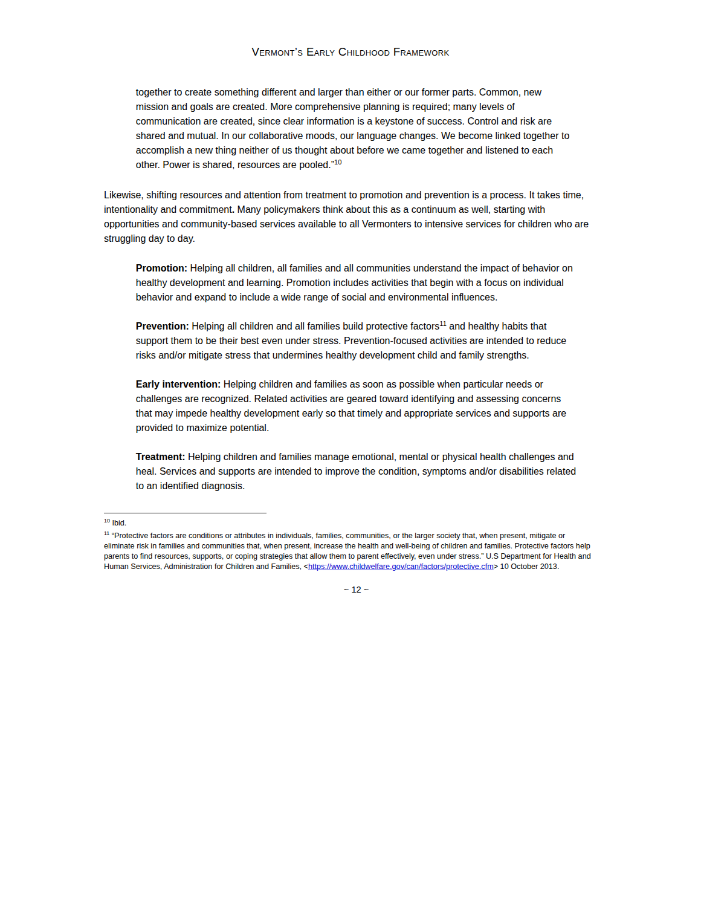Vermont’s Early Childhood Framework
together to create something different and larger than either or our former parts. Common, new mission and goals are created. More comprehensive planning is required; many levels of communication are created, since clear information is a keystone of success. Control and risk are shared and mutual. In our collaborative moods, our language changes. We become linked together to accomplish a new thing neither of us thought about before we came together and listened to each other. Power is shared, resources are pooled.”10
Likewise, shifting resources and attention from treatment to promotion and prevention is a process. It takes time, intentionality and commitment. Many policymakers think about this as a continuum as well, starting with opportunities and community-based services available to all Vermonters to intensive services for children who are struggling day to day.
Promotion: Helping all children, all families and all communities understand the impact of behavior on healthy development and learning. Promotion includes activities that begin with a focus on individual behavior and expand to include a wide range of social and environmental influences.
Prevention: Helping all children and all families build protective factors11 and healthy habits that support them to be their best even under stress. Prevention-focused activities are intended to reduce risks and/or mitigate stress that undermines healthy development child and family strengths.
Early intervention: Helping children and families as soon as possible when particular needs or challenges are recognized. Related activities are geared toward identifying and assessing concerns that may impede healthy development early so that timely and appropriate services and supports are provided to maximize potential.
Treatment: Helping children and families manage emotional, mental or physical health challenges and heal. Services and supports are intended to improve the condition, symptoms and/or disabilities related to an identified diagnosis.
10 Ibid.
11 “Protective factors are conditions or attributes in individuals, families, communities, or the larger society that, when present, mitigate or eliminate risk in families and communities that, when present, increase the health and well-being of children and families. Protective factors help parents to find resources, supports, or coping strategies that allow them to parent effectively, even under stress.” U.S Department for Health and Human Services, Administration for Children and Families, <https://www.childwelfare.gov/can/factors/protective.cfm> 10 October 2013.
~ 12 ~